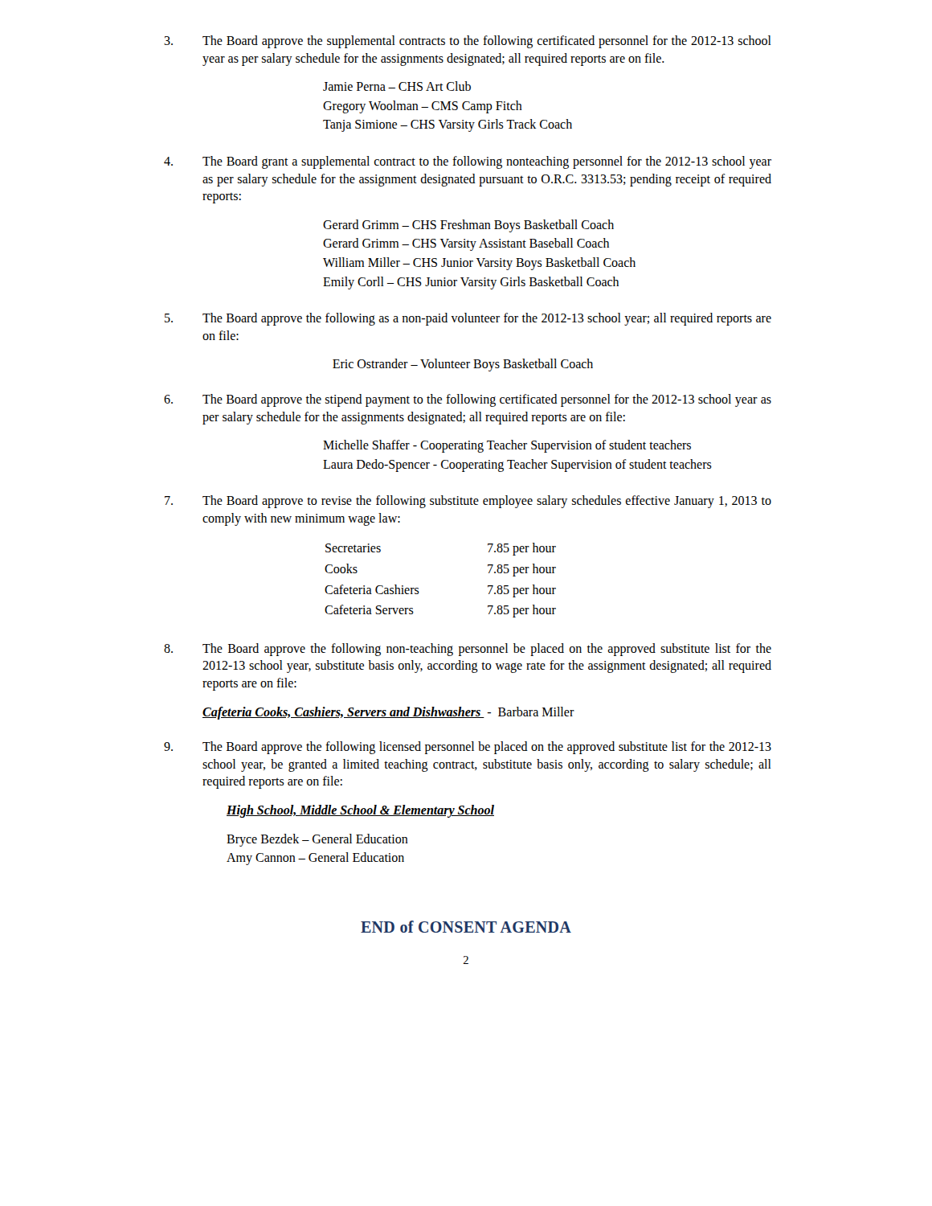3.
The Board approve the supplemental contracts to the following certificated personnel for the 2012-13 school year as per salary schedule for the assignments designated; all required reports are on file.
Jamie Perna – CHS Art Club
Gregory Woolman – CMS Camp Fitch
Tanja Simione – CHS Varsity Girls Track Coach
4.
The Board grant a supplemental contract to the following nonteaching personnel for the 2012-13 school year as per salary schedule for the assignment designated pursuant to O.R.C. 3313.53; pending receipt of required reports:
Gerard Grimm – CHS Freshman Boys Basketball Coach
Gerard Grimm – CHS Varsity Assistant Baseball Coach
William Miller – CHS Junior Varsity Boys Basketball Coach
Emily Corll – CHS Junior Varsity Girls Basketball Coach
5.
The Board approve the following as a non-paid volunteer for the 2012-13 school year; all required reports are on file:
Eric Ostrander – Volunteer Boys Basketball Coach
6.
The Board approve the stipend payment to the following certificated personnel for the 2012-13 school year as per salary schedule for the assignments designated; all required reports are on file:
Michelle Shaffer - Cooperating Teacher Supervision of student teachers
Laura Dedo-Spencer - Cooperating Teacher Supervision of student teachers
7.
The Board approve to revise the following substitute employee salary schedules effective January 1, 2013 to comply with new minimum wage law:
| Secretaries | 7.85 per hour |
| Cooks | 7.85 per hour |
| Cafeteria Cashiers | 7.85 per hour |
| Cafeteria Servers | 7.85 per hour |
8.
The Board approve the following non-teaching personnel be placed on the approved substitute list for the 2012-13 school year, substitute basis only, according to wage rate for the assignment designated; all required reports are on file:
Cafeteria Cooks, Cashiers, Servers and Dishwashers - Barbara Miller
9.
The Board approve the following licensed personnel be placed on the approved substitute list for the 2012-13 school year, be granted a limited teaching contract, substitute basis only, according to salary schedule; all required reports are on file:
High School, Middle School & Elementary School
Bryce Bezdek – General Education
Amy Cannon – General Education
END of CONSENT AGENDA
2